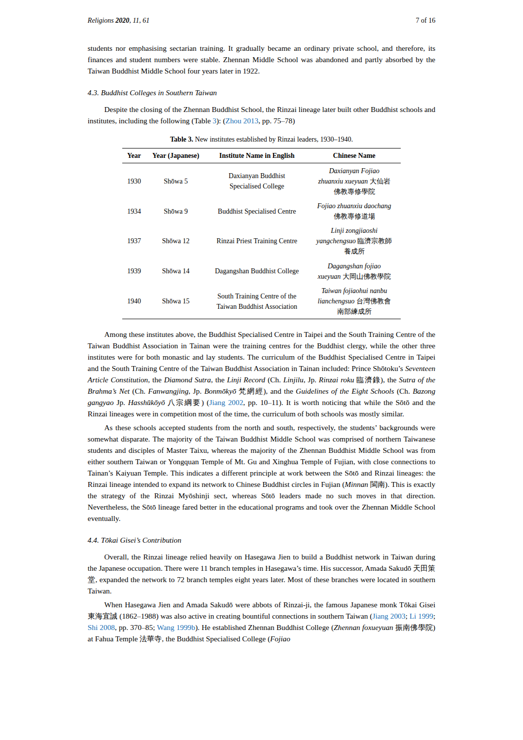Religions 2020, 11, 61
7 of 16
students nor emphasising sectarian training. It gradually became an ordinary private school, and therefore, its finances and student numbers were stable. Zhennan Middle School was abandoned and partly absorbed by the Taiwan Buddhist Middle School four years later in 1922.
4.3. Buddhist Colleges in Southern Taiwan
Despite the closing of the Zhennan Buddhist School, the Rinzai lineage later built other Buddhist schools and institutes, including the following (Table 3): (Zhou 2013, pp. 75–78)
Table 3. New institutes established by Rinzai leaders, 1930–1940.
| Year | Year (Japanese) | Institute Name in English | Chinese Name |
| --- | --- | --- | --- |
| 1930 | Shōwa 5 | Daxianyan Buddhist Specialised College | Daxianyan Fojiao zhuanxiu xueyuan 大仙岩 佛教專修學院 |
| 1934 | Shōwa 9 | Buddhist Specialised Centre | Fojiao zhuanxiu daochang 佛教專修道場 |
| 1937 | Shōwa 12 | Rinzai Priest Training Centre | Linji zongjiaoshi yangchengsuo 臨濟宗教師 養成所 |
| 1939 | Shōwa 14 | Dagangshan Buddhist College | Dagangshan fojiao xueyuan 大岡山佛教學院 |
| 1940 | Shōwa 15 | South Training Centre of the Taiwan Buddhist Association | Taiwan fojiaohui nanbu lianchengsuo 台灣佛教會 南部練成所 |
Among these institutes above, the Buddhist Specialised Centre in Taipei and the South Training Centre of the Taiwan Buddhist Association in Tainan were the training centres for the Buddhist clergy, while the other three institutes were for both monastic and lay students. The curriculum of the Buddhist Specialised Centre in Taipei and the South Training Centre of the Taiwan Buddhist Association in Tainan included: Prince Shōtoku’s Seventeen Article Constitution, the Diamond Sutra, the Linji Record (Ch. Linjilu, Jp. Rinzai roku 臨濟錄), the Sutra of the Brahma’s Net (Ch. Fanwangjing, Jp. Bonmōkyō 梵網經), and the Guidelines of the Eight Schools (Ch. Bazong gangyao Jp. Hasshūkōyō 八宗綱要) (Jiang 2002, pp. 10–11). It is worth noticing that while the Sōtō and the Rinzai lineages were in competition most of the time, the curriculum of both schools was mostly similar.
As these schools accepted students from the north and south, respectively, the students’ backgrounds were somewhat disparate. The majority of the Taiwan Buddhist Middle School was comprised of northern Taiwanese students and disciples of Master Taixu, whereas the majority of the Zhennan Buddhist Middle School was from either southern Taiwan or Yongquan Temple of Mt. Gu and Xinghua Temple of Fujian, with close connections to Tainan’s Kaiyuan Temple. This indicates a different principle at work between the Sōtō and Rinzai lineages: the Rinzai lineage intended to expand its network to Chinese Buddhist circles in Fujian (Minnan 閩南). This is exactly the strategy of the Rinzai Myōshinji sect, whereas Sōtō leaders made no such moves in that direction. Nevertheless, the Sōtō lineage fared better in the educational programs and took over the Zhennan Middle School eventually.
4.4. Tōkai Gisei’s Contribution
Overall, the Rinzai lineage relied heavily on Hasegawa Jien to build a Buddhist network in Taiwan during the Japanese occupation. There were 11 branch temples in Hasegawa’s time. His successor, Amada Sakudō 天田策堂, expanded the network to 72 branch temples eight years later. Most of these branches were located in southern Taiwan.
When Hasegawa Jien and Amada Sakudō were abbots of Rinzai-ji, the famous Japanese monk Tōkai Gisei 東海宜誠 (1862–1988) was also active in creating bountiful connections in southern Taiwan (Jiang 2003; Li 1999; Shi 2008, pp. 370–85; Wang 1999b). He established Zhennan Buddhist College (Zhennan foxueyuan 振南佛學院) at Fahua Temple 法華寺, the Buddhist Specialised College (Fojiao